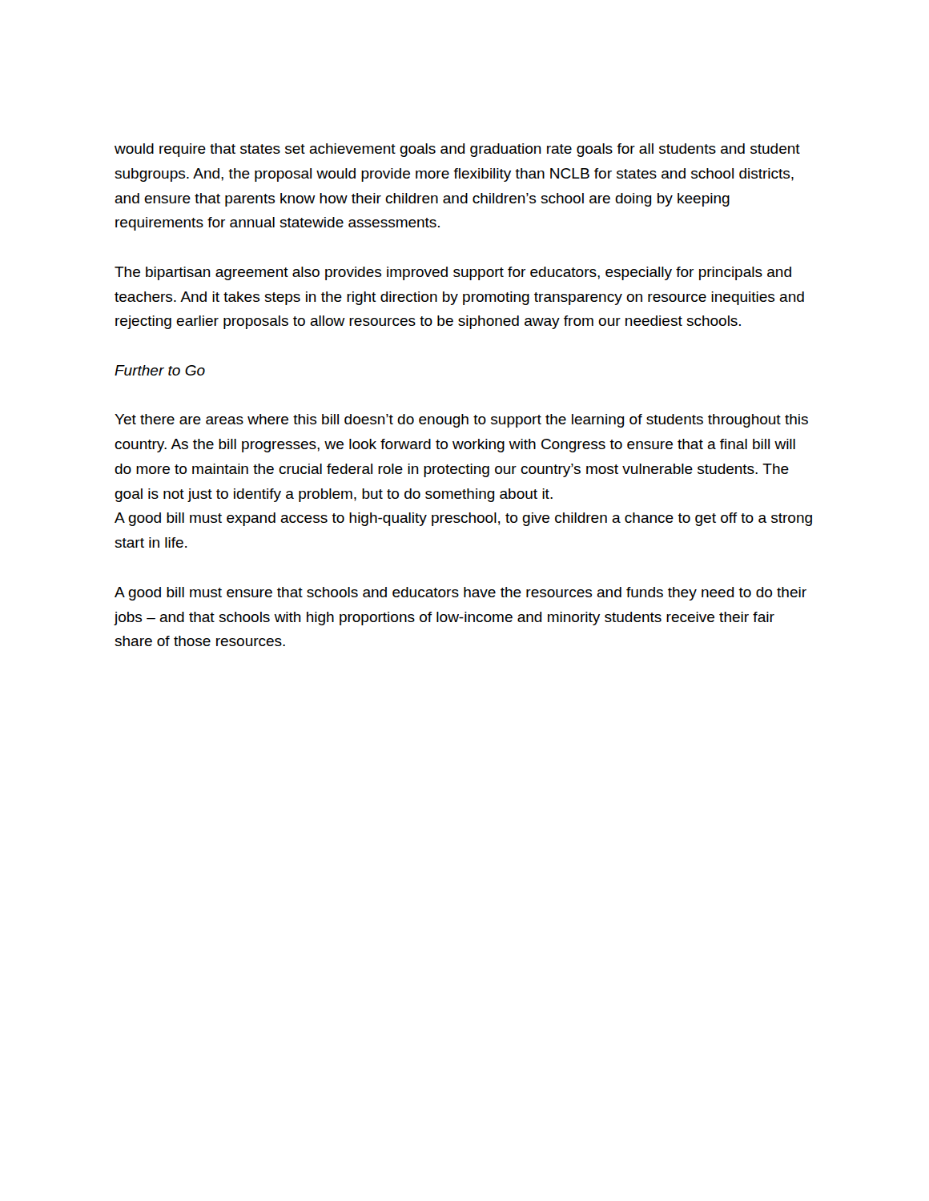would require that states set achievement goals and graduation rate goals for all students and student subgroups. And, the proposal would provide more flexibility than NCLB for states and school districts, and ensure that parents know how their children and children’s school are doing by keeping requirements for annual statewide assessments.
The bipartisan agreement also provides improved support for educators, especially for principals and teachers. And it takes steps in the right direction by promoting transparency on resource inequities and rejecting earlier proposals to allow resources to be siphoned away from our neediest schools.
Further to Go
Yet there are areas where this bill doesn’t do enough to support the learning of students throughout this country. As the bill progresses, we look forward to working with Congress to ensure that a final bill will do more to maintain the crucial federal role in protecting our country’s most vulnerable students. The goal is not just to identify a problem, but to do something about it.
A good bill must expand access to high-quality preschool, to give children a chance to get off to a strong start in life.
A good bill must ensure that schools and educators have the resources and funds they need to do their jobs – and that schools with high proportions of low-income and minority students receive their fair share of those resources.